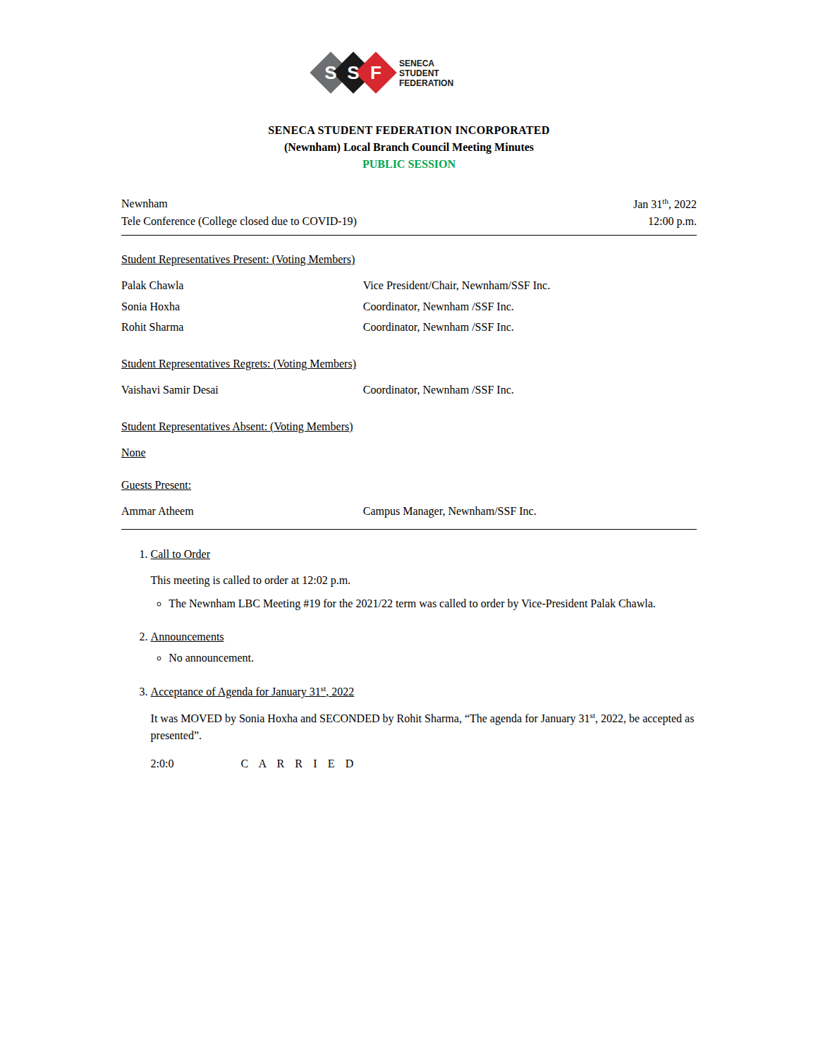S S F SENECA STUDENT FEDERATION
SENECA STUDENT FEDERATION INCORPORATED
(Newnham) Local Branch Council Meeting Minutes
PUBLIC SESSION
Newnham Jan 31th, 2022
Tele Conference (College closed due to COVID-19) 12:00 p.m.
Student Representatives Present: (Voting Members)
| Palak Chawla | Vice President/Chair, Newnham/SSF Inc. |
| Sonia Hoxha | Coordinator, Newnham /SSF Inc. |
| Rohit Sharma | Coordinator, Newnham /SSF Inc. |
Student Representatives Regrets: (Voting Members)
| Vaishavi Samir Desai | Coordinator, Newnham /SSF Inc. |
Student Representatives Absent: (Voting Members)
None
Guests Present:
| Ammar Atheem | Campus Manager, Newnham/SSF Inc. |
Call to Order
This meeting is called to order at 12:02 p.m.
The Newnham LBC Meeting #19 for the 2021/22 term was called to order by Vice-President Palak Chawla.
Announcements
No announcement.
Acceptance of Agenda for January 31st, 2022
It was MOVED by Sonia Hoxha and SECONDED by Rohit Sharma, “The agenda for January 31st, 2022, be accepted as presented”.
2:0:0 C A R R I E D